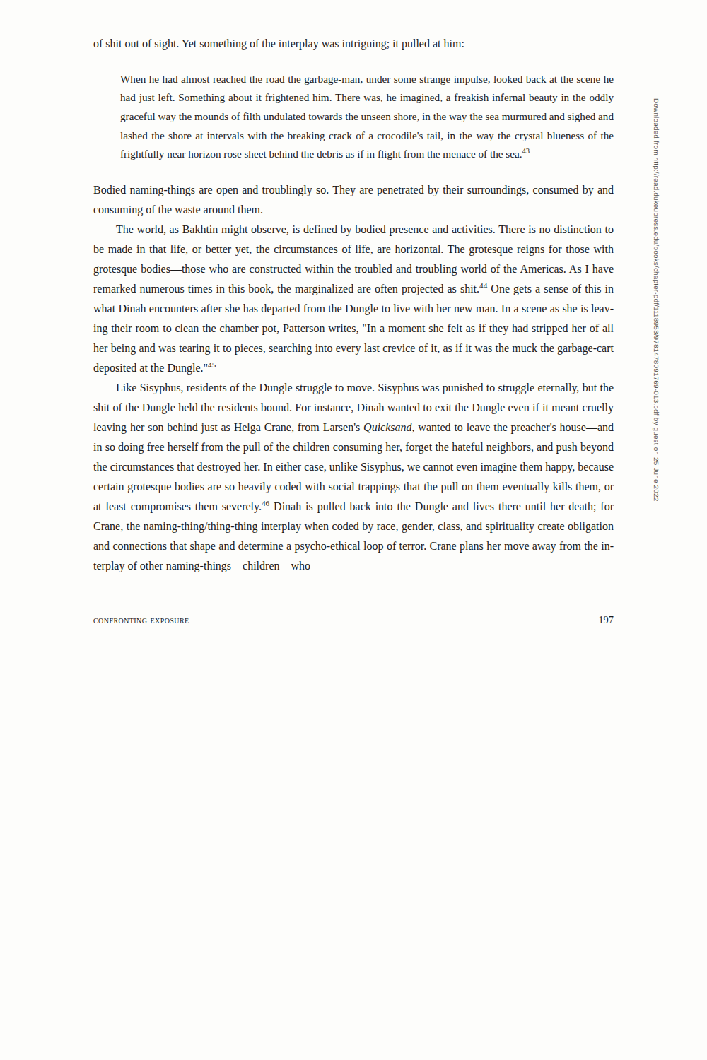Downloaded from http://read.dukeupress.edu/books/chapter-pdf/1118953/9781478091769-013.pdf by guest on 25 June 2022
of shit out of sight. Yet something of the interplay was intriguing; it pulled at him:
When he had almost reached the road the garbage-man, under some strange impulse, looked back at the scene he had just left. Something about it frightened him. There was, he imagined, a freakish infernal beauty in the oddly graceful way the mounds of filth undulated towards the unseen shore, in the way the sea murmured and sighed and lashed the shore at intervals with the breaking crack of a crocodile's tail, in the way the crystal blueness of the frightfully near horizon rose sheet behind the debris as if in flight from the menace of the sea.43
Bodied naming-things are open and troublingly so. They are penetrated by their surroundings, consumed by and consuming of the waste around them.
The world, as Bakhtin might observe, is defined by bodied presence and activities. There is no distinction to be made in that life, or better yet, the circumstances of life, are horizontal. The grotesque reigns for those with grotesque bodies—those who are constructed within the troubled and troubling world of the Americas. As I have remarked numerous times in this book, the marginalized are often projected as shit.44 One gets a sense of this in what Dinah encounters after she has departed from the Dungle to live with her new man. In a scene as she is leaving their room to clean the chamber pot, Patterson writes, "In a moment she felt as if they had stripped her of all her being and was tearing it to pieces, searching into every last crevice of it, as if it was the muck the garbage-cart deposited at the Dungle."45
Like Sisyphus, residents of the Dungle struggle to move. Sisyphus was punished to struggle eternally, but the shit of the Dungle held the residents bound. For instance, Dinah wanted to exit the Dungle even if it meant cruelly leaving her son behind just as Helga Crane, from Larsen's Quicksand, wanted to leave the preacher's house—and in so doing free herself from the pull of the children consuming her, forget the hateful neighbors, and push beyond the circumstances that destroyed her. In either case, unlike Sisyphus, we cannot even imagine them happy, because certain grotesque bodies are so heavily coded with social trappings that the pull on them eventually kills them, or at least compromises them severely.46 Dinah is pulled back into the Dungle and lives there until her death; for Crane, the naming-thing/thing-thing interplay when coded by race, gender, class, and spirituality create obligation and connections that shape and determine a psycho-ethical loop of terror. Crane plans her move away from the interplay of other naming-things—children—who
confronting exposure 197